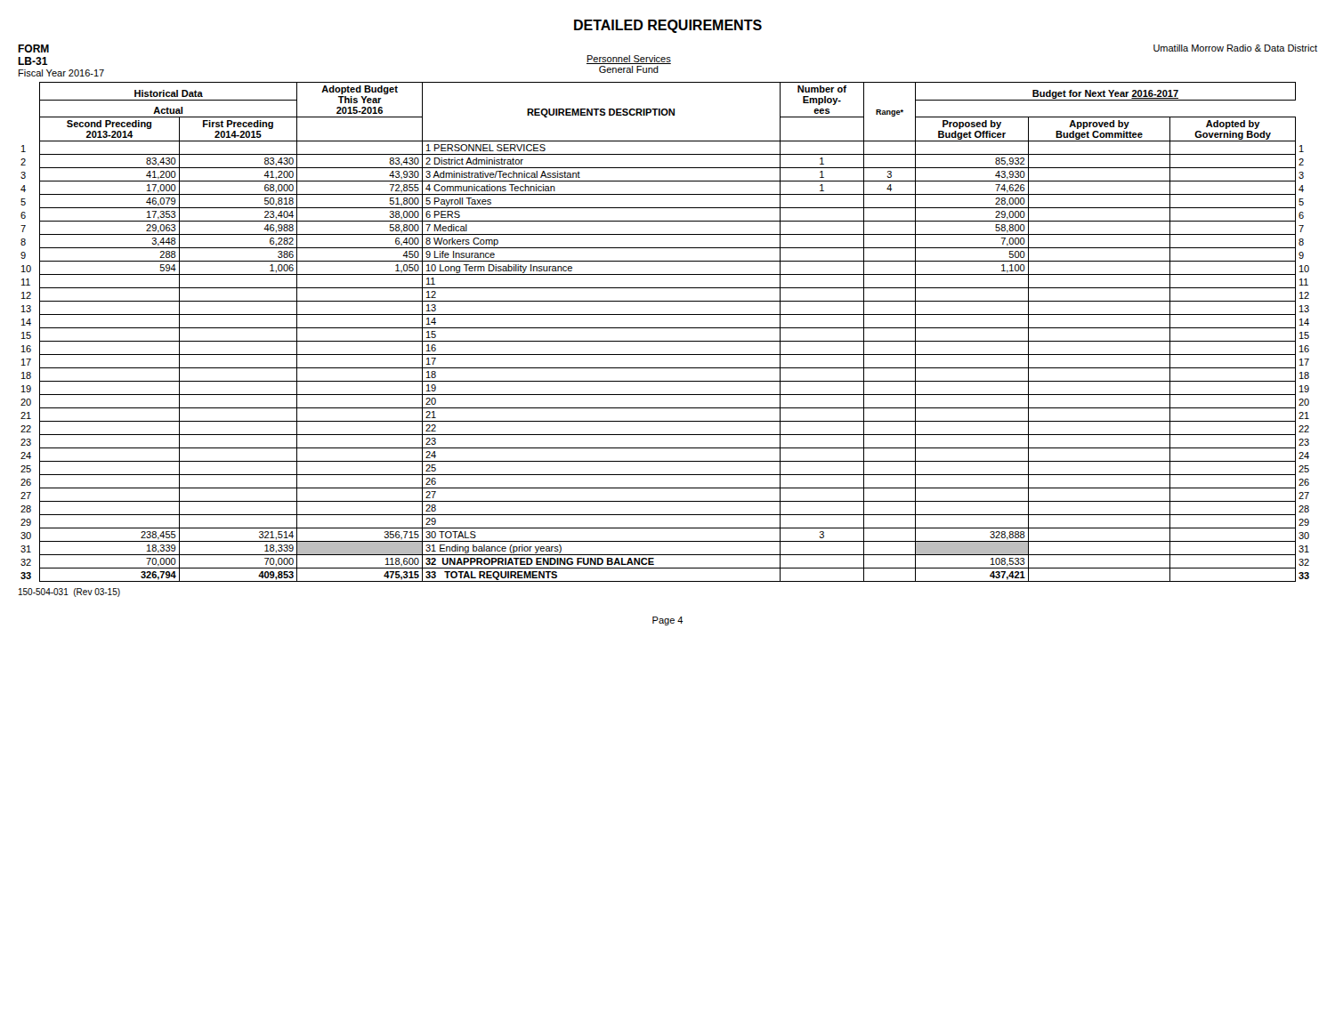DETAILED REQUIREMENTS
FORM
LB-31
Fiscal Year 2016-17
Personnel Services
General Fund
Umatilla Morrow Radio & Data District
| | Historical Data | Adopted Budget This Year 2015-2016 | REQUIREMENTS DESCRIPTION | Number of Employ- ees | Range* | Budget for Next Year 2016-2017 | |
| --- | --- | --- | --- | --- | --- | --- | --- |
| | Actual | | |
| | Second Preceding 2013-2014 | First Preceding 2014-2015 | | | Proposed by Budget Officer | Approved by Budget Committee | Adopted by Governing Body | |
| 1 | | | | 1 PERSONNEL SERVICES | | | | | | 1 |
| 2 | 83,430 | 83,430 | 83,430 | 2 District Administrator | 1 | | 85,932 | | | 2 |
| 3 | 41,200 | 41,200 | 43,930 | 3 Administrative/Technical Assistant | 1 | 3 | 43,930 | | | 3 |
| 4 | 17,000 | 68,000 | 72,855 | 4 Communications Technician | 1 | 4 | 74,626 | | | 4 |
| 5 | 46,079 | 50,818 | 51,800 | 5 Payroll Taxes | | | 28,000 | | | 5 |
| 6 | 17,353 | 23,404 | 38,000 | 6 PERS | | | 29,000 | | | 6 |
| 7 | 29,063 | 46,988 | 58,800 | 7 Medical | | | 58,800 | | | 7 |
| 8 | 3,448 | 6,282 | 6,400 | 8 Workers Comp | | | 7,000 | | | 8 |
| 9 | 288 | 386 | 450 | 9 Life Insurance | | | 500 | | | 9 |
| 10 | 594 | 1,006 | 1,050 | 10 Long Term Disability Insurance | | | 1,100 | | | 10 |
| 11 | | | | 11 | | | | | | 11 |
| 12 | | | | 12 | | | | | | 12 |
| 13 | | | | 13 | | | | | | 13 |
| 14 | | | | 14 | | | | | | 14 |
| 15 | | | | 15 | | | | | | 15 |
| 16 | | | | 16 | | | | | | 16 |
| 17 | | | | 17 | | | | | | 17 |
| 18 | | | | 18 | | | | | | 18 |
| 19 | | | | 19 | | | | | | 19 |
| 20 | | | | 20 | | | | | | 20 |
| 21 | | | | 21 | | | | | | 21 |
| 22 | | | | 22 | | | | | | 22 |
| 23 | | | | 23 | | | | | | 23 |
| 24 | | | | 24 | | | | | | 24 |
| 25 | | | | 25 | | | | | | 25 |
| 26 | | | | 26 | | | | | | 26 |
| 27 | | | | 27 | | | | | | 27 |
| 28 | | | | 28 | | | | | | 28 |
| 29 | | | | 29 | | | | | | 29 |
| 30 | 238,455 | 321,514 | 356,715 | 30 TOTALS | 3 | | 328,888 | | | 30 |
| 31 | 18,339 | 18,339 | | 31 Ending balance (prior years) | | | | | | 31 |
| 32 | 70,000 | 70,000 | 118,600 | 32 UNAPPROPRIATED ENDING FUND BALANCE | | | 108,533 | | | 32 |
| 33 | 326,794 | 409,853 | 475,315 | 33 TOTAL REQUIREMENTS | | | 437,421 | | | 33 |
150-504-031 (Rev 03-15)
Page 4